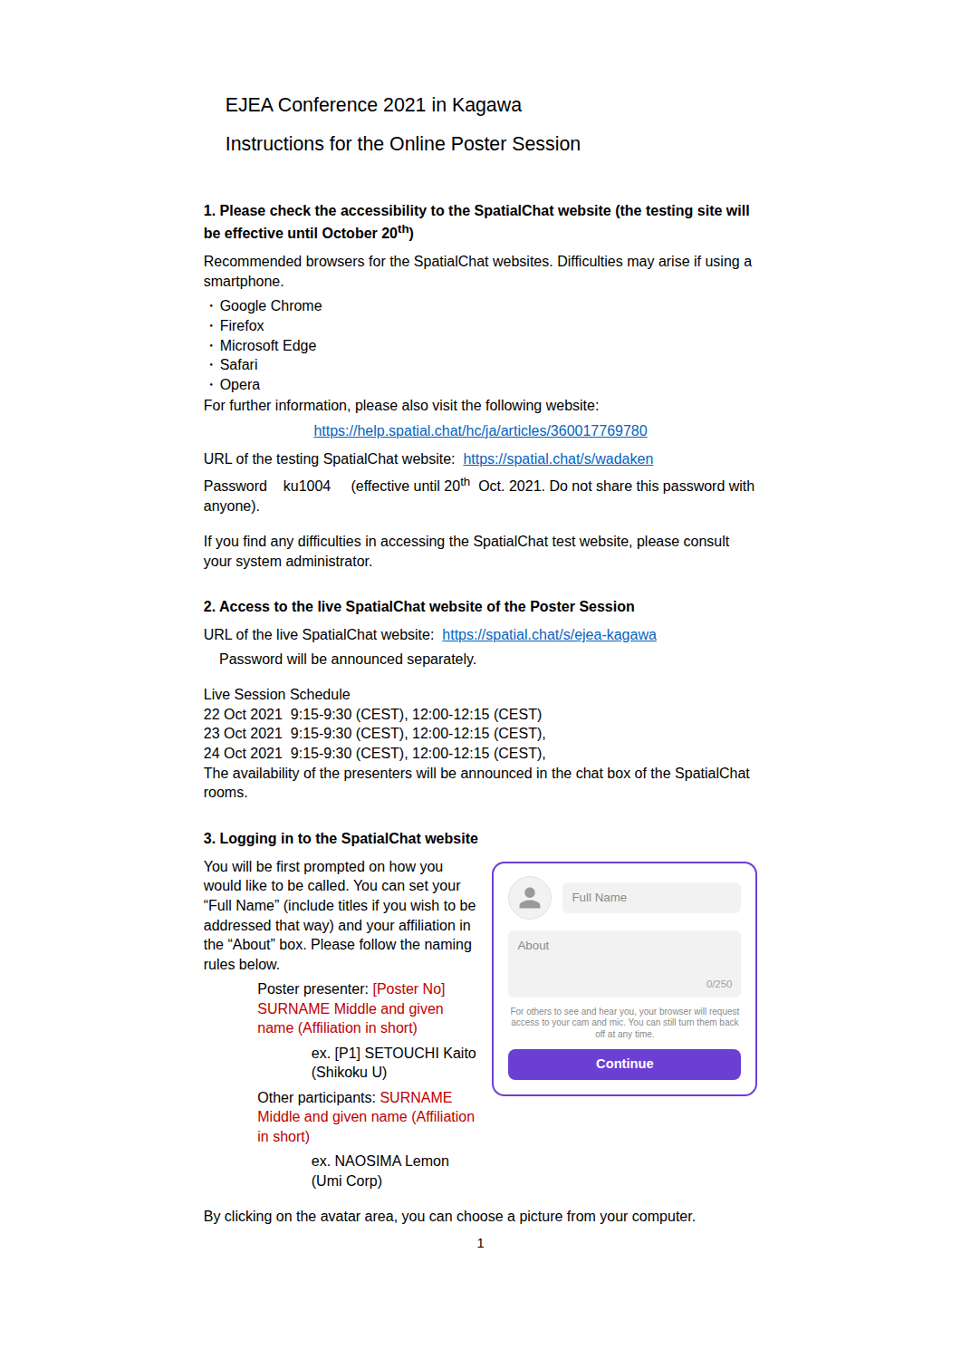EJEA Conference 2021 in Kagawa Instructions for the Online Poster Session
1. Please check the accessibility to the SpatialChat website (the testing site will be effective until October 20th)
Recommended browsers for the SpatialChat websites. Difficulties may arise if using a smartphone.
Google Chrome
Firefox
Microsoft Edge
Safari
Opera
For further information, please also visit the following website:
https://help.spatial.chat/hc/ja/articles/360017769780
URL of the testing SpatialChat website: https://spatial.chat/s/wadaken
Password ku1004 (effective until 20th Oct. 2021. Do not share this password with anyone).
If you find any difficulties in accessing the SpatialChat test website, please consult your system administrator.
2. Access to the live SpatialChat website of the Poster Session
URL of the live SpatialChat website: https://spatial.chat/s/ejea-kagawa
Password will be announced separately.
Live Session Schedule
22 Oct 2021 9:15-9:30 (CEST), 12:00-12:15 (CEST)
23 Oct 2021 9:15-9:30 (CEST), 12:00-12:15 (CEST),
24 Oct 2021 9:15-9:30 (CEST), 12:00-12:15 (CEST),
The availability of the presenters will be announced in the chat box of the SpatialChat rooms.
3. Logging in to the SpatialChat website
You will be first prompted on how you would like to be called. You can set your “Full Name” (include titles if you wish to be addressed that way) and your affiliation in the “About” box. Please follow the naming rules below.
Poster presenter: [Poster No] SURNAME Middle and given name (Affiliation in short)
ex. [P1] SETOUCHI Kaito (Shikoku U)
Other participants: SURNAME Middle and given name (Affiliation in short)
ex. NAOSIMA Lemon (Umi Corp)
Full Name
About 0/250
For others to see and hear you, your browser will request access to your cam and mic. You can still turn them back off at any time.
Continue
By clicking on the avatar area, you can choose a picture from your computer.
1